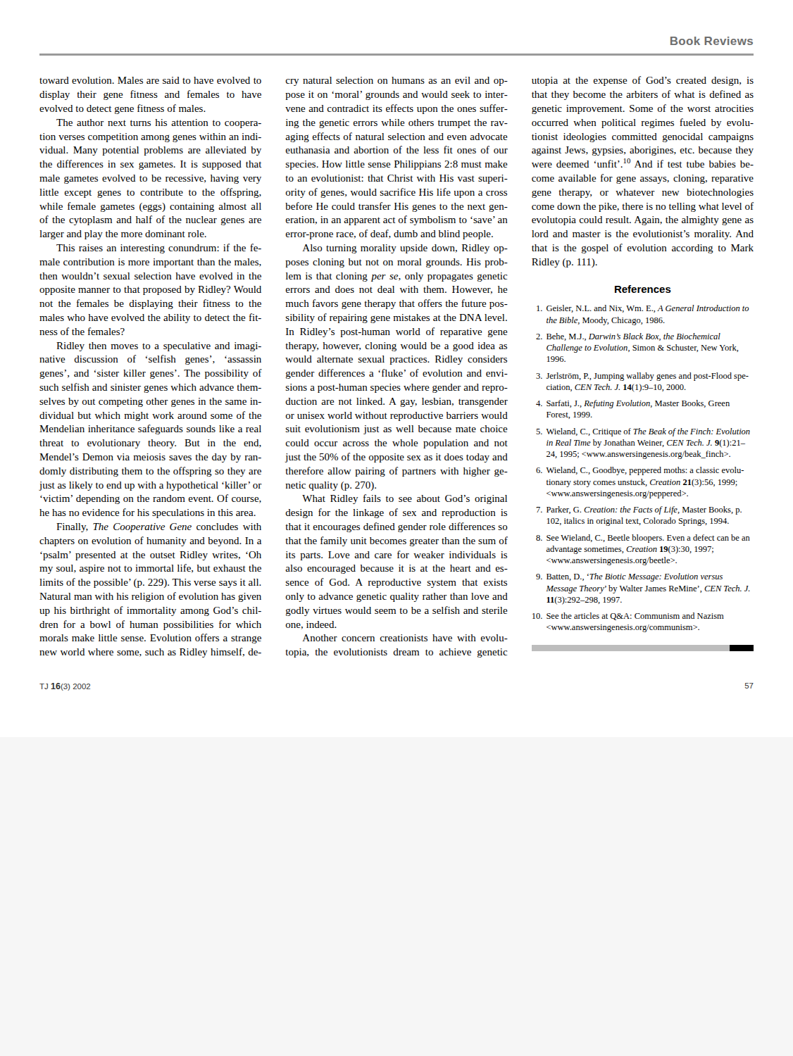Book Reviews
toward evolution. Males are said to have evolved to display their gene fitness and females to have evolved to detect gene fitness of males.
The author next turns his attention to cooperation verses competition among genes within an individual. Many potential problems are alleviated by the differences in sex gametes. It is supposed that male gametes evolved to be recessive, having very little except genes to contribute to the offspring, while female gametes (eggs) containing almost all of the cytoplasm and half of the nuclear genes are larger and play the more dominant role.
This raises an interesting conundrum: if the female contribution is more important than the males, then wouldn’t sexual selection have evolved in the opposite manner to that proposed by Ridley? Would not the females be displaying their fitness to the males who have evolved the ability to detect the fitness of the females?
Ridley then moves to a speculative and imaginative discussion of ‘selfish genes’, ‘assassin genes’, and ‘sister killer genes’. The possibility of such selfish and sinister genes which advance themselves by out competing other genes in the same individual but which might work around some of the Mendelian inheritance safeguards sounds like a real threat to evolutionary theory. But in the end, Mendel’s Demon via meiosis saves the day by randomly distributing them to the offspring so they are just as likely to end up with a hypothetical ‘killer’ or ‘victim’ depending on the random event. Of course, he has no evidence for his speculations in this area.
Finally, The Cooperative Gene concludes with chapters on evolution of humanity and beyond. In a ‘psalm’ presented at the outset Ridley writes, ‘Oh my soul, aspire not to immortal life, but exhaust the limits of the possible’ (p. 229). This verse says it all. Natural man with his religion of evolution has given up his birthright of immortality among God’s children for a bowl of human possibilities for which morals make little sense. Evolution offers a strange new world where some, such as Ridley himself, decry natural selection on humans as an evil and oppose it on ‘moral’ grounds and would seek to intervene and contradict its effects upon the ones suffering the genetic errors while others trumpet the ravaging effects of natural selection and even advocate euthanasia and abortion of the less fit ones of our species. How little sense Philippians 2:8 must make to an evolutionist: that Christ with His vast superiority of genes, would sacrifice His life upon a cross before He could transfer His genes to the next generation, in an apparent act of symbolism to ‘save’ an error-prone race, of deaf, dumb and blind people.
Also turning morality upside down, Ridley opposes cloning but not on moral grounds. His problem is that cloning per se, only propagates genetic errors and does not deal with them. However, he much favors gene therapy that offers the future possibility of repairing gene mistakes at the DNA level. In Ridley’s post-human world of reparative gene therapy, however, cloning would be a good idea as would alternate sexual practices. Ridley considers gender differences a ‘fluke’ of evolution and envisions a post-human species where gender and reproduction are not linked. A gay, lesbian, transgender or unisex world without reproductive barriers would suit evolutionism just as well because mate choice could occur across the whole population and not just the 50% of the opposite sex as it does today and therefore allow pairing of partners with higher genetic quality (p. 270).
What Ridley fails to see about God’s original design for the linkage of sex and reproduction is that it encourages defined gender role differences so that the family unit becomes greater than the sum of its parts. Love and care for weaker individuals is also encouraged because it is at the heart and essence of God. A reproductive system that exists only to advance genetic quality rather than love and godly virtues would seem to be a selfish and sterile one, indeed.
Another concern creationists have with evolutopia, the evolutionists dream to achieve genetic utopia at the expense of God’s created design, is that they become the arbiters of what is defined as genetic improvement. Some of the worst atrocities occurred when political regimes fueled by evolutionist ideologies committed genocidal campaigns against Jews, gypsies, aborigines, etc. because they were deemed ‘unfit’.10 And if test tube babies become available for gene assays, cloning, reparative gene therapy, or whatever new biotechnologies come down the pike, there is no telling what level of evolutopia could result. Again, the almighty gene as lord and master is the evolutionist’s morality. And that is the gospel of evolution according to Mark Ridley (p. 111).
References
Geisler, N.L. and Nix, Wm. E., A General Introduction to the Bible, Moody, Chicago, 1986.
Behe, M.J., Darwin’s Black Box, the Biochemical Challenge to Evolution, Simon & Schuster, New York, 1996.
Jerlström, P., Jumping wallaby genes and post-Flood speciation, CEN Tech. J. 14(1):9–10, 2000.
Sarfati, J., Refuting Evolution, Master Books, Green Forest, 1999.
Wieland, C., Critique of The Beak of the Finch: Evolution in Real Time by Jonathan Weiner, CEN Tech. J. 9(1):21–24, 1995; <www.answersingenesis.org/beak_finch>.
Wieland, C., Goodbye, peppered moths: a classic evolutionary story comes unstuck, Creation 21(3):56, 1999; <www.answersingenesis.org/peppered>.
Parker, G. Creation: the Facts of Life, Master Books, p. 102, italics in original text, Colorado Springs, 1994.
See Wieland, C., Beetle bloopers. Even a defect can be an advantage sometimes, Creation 19(3):30, 1997; <www.answersingenesis.org/beetle>.
Batten, D., ‘The Biotic Message: Evolution versus Message Theory’ by Walter James ReMine’, CEN Tech. J. 11(3):292–298, 1997.
See the articles at Q&A: Communism and Nazism <www.answersingenesis.org/communism>.
TJ 16(3) 2002
57